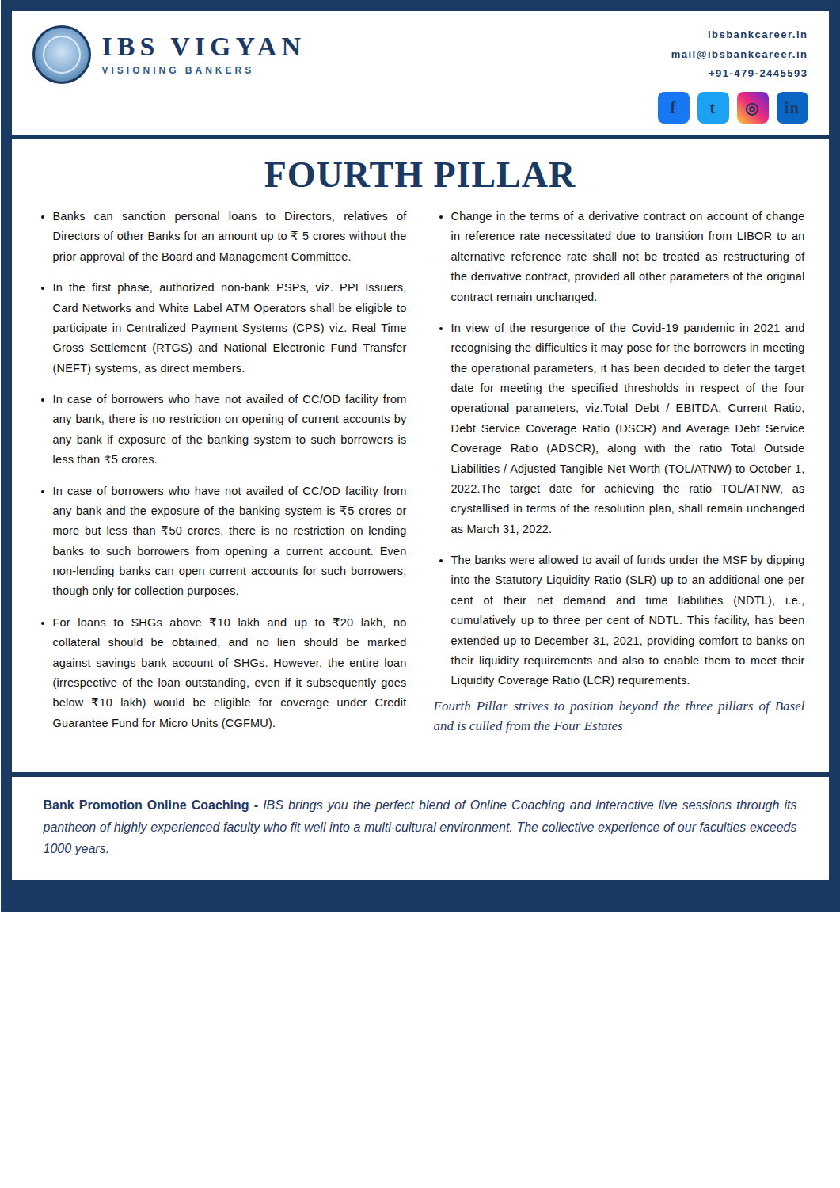IBS VIGYAN
VISIONING BANKERS
ibsbankcareer.in
mail@ibsbankcareer.in
+91-479-2445593
f t ◎ in
FOURTH PILLAR
Banks can sanction personal loans to Directors, relatives of Directors of other Banks for an amount up to ₹ 5 crores without the prior approval of the Board and Management Committee.
In the first phase, authorized non-bank PSPs, viz. PPI Issuers, Card Networks and White Label ATM Operators shall be eligible to participate in Centralized Payment Systems (CPS) viz. Real Time Gross Settlement (RTGS) and National Electronic Fund Transfer (NEFT) systems, as direct members.
In case of borrowers who have not availed of CC/OD facility from any bank, there is no restriction on opening of current accounts by any bank if exposure of the banking system to such borrowers is less than ₹5 crores.
In case of borrowers who have not availed of CC/OD facility from any bank and the exposure of the banking system is ₹5 crores or more but less than ₹50 crores, there is no restriction on lending banks to such borrowers from opening a current account. Even non-lending banks can open current accounts for such borrowers, though only for collection purposes.
For loans to SHGs above ₹10 lakh and up to ₹20 lakh, no collateral should be obtained, and no lien should be marked against savings bank account of SHGs. However, the entire loan (irrespective of the loan outstanding, even if it subsequently goes below ₹10 lakh) would be eligible for coverage under Credit Guarantee Fund for Micro Units (CGFMU).
Change in the terms of a derivative contract on account of change in reference rate necessitated due to transition from LIBOR to an alternative reference rate shall not be treated as restructuring of the derivative contract, provided all other parameters of the original contract remain unchanged.
In view of the resurgence of the Covid-19 pandemic in 2021 and recognising the difficulties it may pose for the borrowers in meeting the operational parameters, it has been decided to defer the target date for meeting the specified thresholds in respect of the four operational parameters, viz.Total Debt / EBITDA, Current Ratio, Debt Service Coverage Ratio (DSCR) and Average Debt Service Coverage Ratio (ADSCR), along with the ratio Total Outside Liabilities / Adjusted Tangible Net Worth (TOL/ATNW) to October 1, 2022.The target date for achieving the ratio TOL/ATNW, as crystallised in terms of the resolution plan, shall remain unchanged as March 31, 2022.
The banks were allowed to avail of funds under the MSF by dipping into the Statutory Liquidity Ratio (SLR) up to an additional one per cent of their net demand and time liabilities (NDTL), i.e., cumulatively up to three per cent of NDTL. This facility, has been extended up to December 31, 2021, providing comfort to banks on their liquidity requirements and also to enable them to meet their Liquidity Coverage Ratio (LCR) requirements.
Fourth Pillar strives to position beyond the three pillars of Basel and is culled from the Four Estates
Bank Promotion Online Coaching - IBS brings you the perfect blend of Online Coaching and interactive live sessions through its pantheon of highly experienced faculty who fit well into a multi-cultural environment. The collective experience of our faculties exceeds 1000 years.